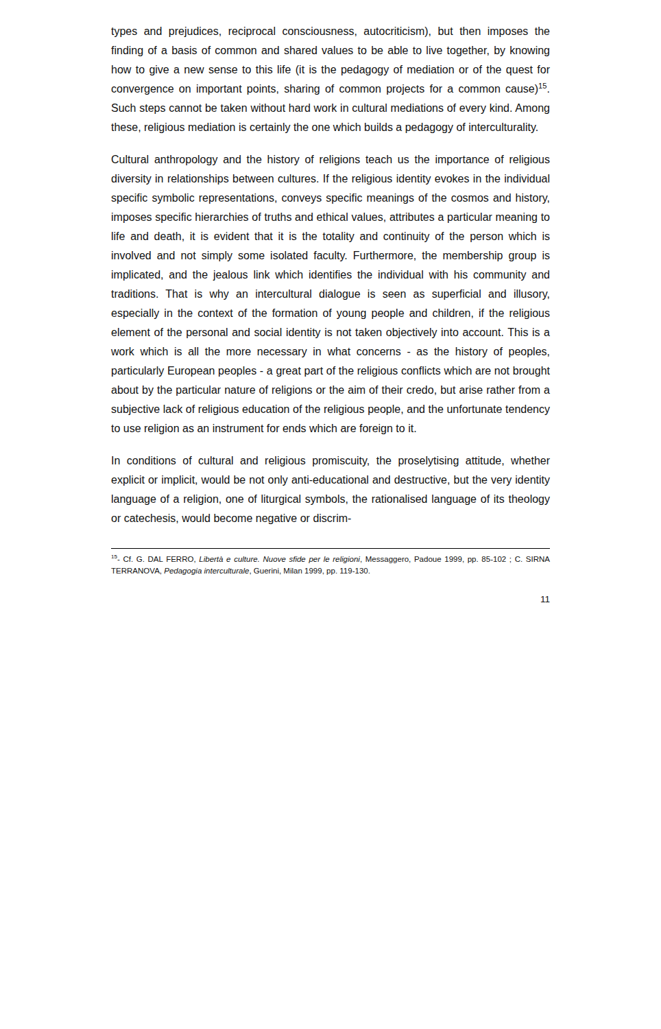types and prejudices, reciprocal consciousness, autocriticism), but then imposes the finding of a basis of common and shared values to be able to live together, by knowing how to give a new sense to this life (it is the pedagogy of mediation or of the quest for convergence on important points, sharing of common projects for a common cause)15. Such steps cannot be taken without hard work in cultural mediations of every kind. Among these, religious mediation is certainly the one which builds a pedagogy of interculturality.
Cultural anthropology and the history of religions teach us the importance of religious diversity in relationships between cultures. If the religious identity evokes in the individual specific symbolic representations, conveys specific meanings of the cosmos and history, imposes specific hierarchies of truths and ethical values, attributes a particular meaning to life and death, it is evident that it is the totality and continuity of the person which is involved and not simply some isolated faculty. Furthermore, the membership group is implicated, and the jealous link which identifies the individual with his community and traditions. That is why an intercultural dialogue is seen as superficial and illusory, especially in the context of the formation of young people and children, if the religious element of the personal and social identity is not taken objectively into account. This is a work which is all the more necessary in what concerns - as the history of peoples, particularly European peoples - a great part of the religious conflicts which are not brought about by the particular nature of religions or the aim of their credo, but arise rather from a subjective lack of religious education of the religious people, and the unfortunate tendency to use religion as an instrument for ends which are foreign to it.
In conditions of cultural and religious promiscuity, the proselytising attitude, whether explicit or implicit, would be not only anti-educational and destructive, but the very identity language of a religion, one of liturgical symbols, the rationalised language of its theology or catechesis, would become negative or discrim-
15- Cf. G. DAL FERRO, Libertà e culture. Nuove sfide per le religioni, Messaggero, Padoue 1999, pp. 85-102 ; C. SIRNA TERRANOVA, Pedagogia interculturale, Guerini, Milan 1999, pp. 119-130.
11